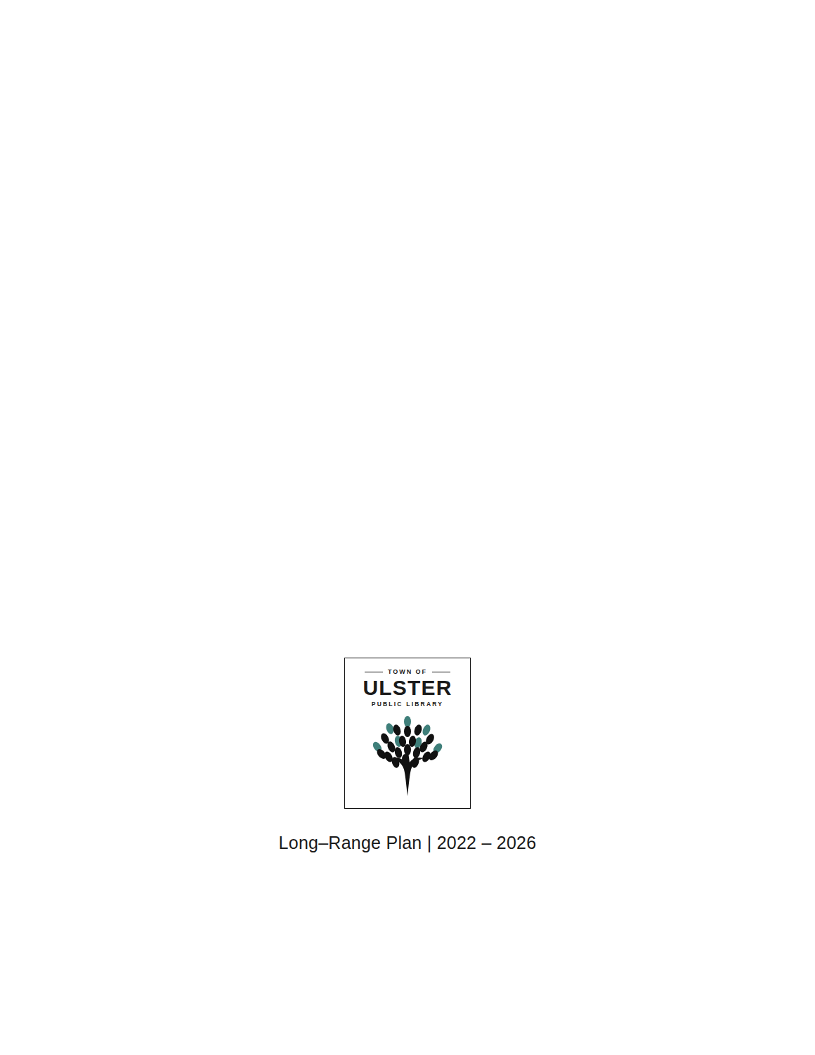TOWN OF
ULSTER
PUBLIC LIBRARY
Long–Range Plan | 2022 – 2026